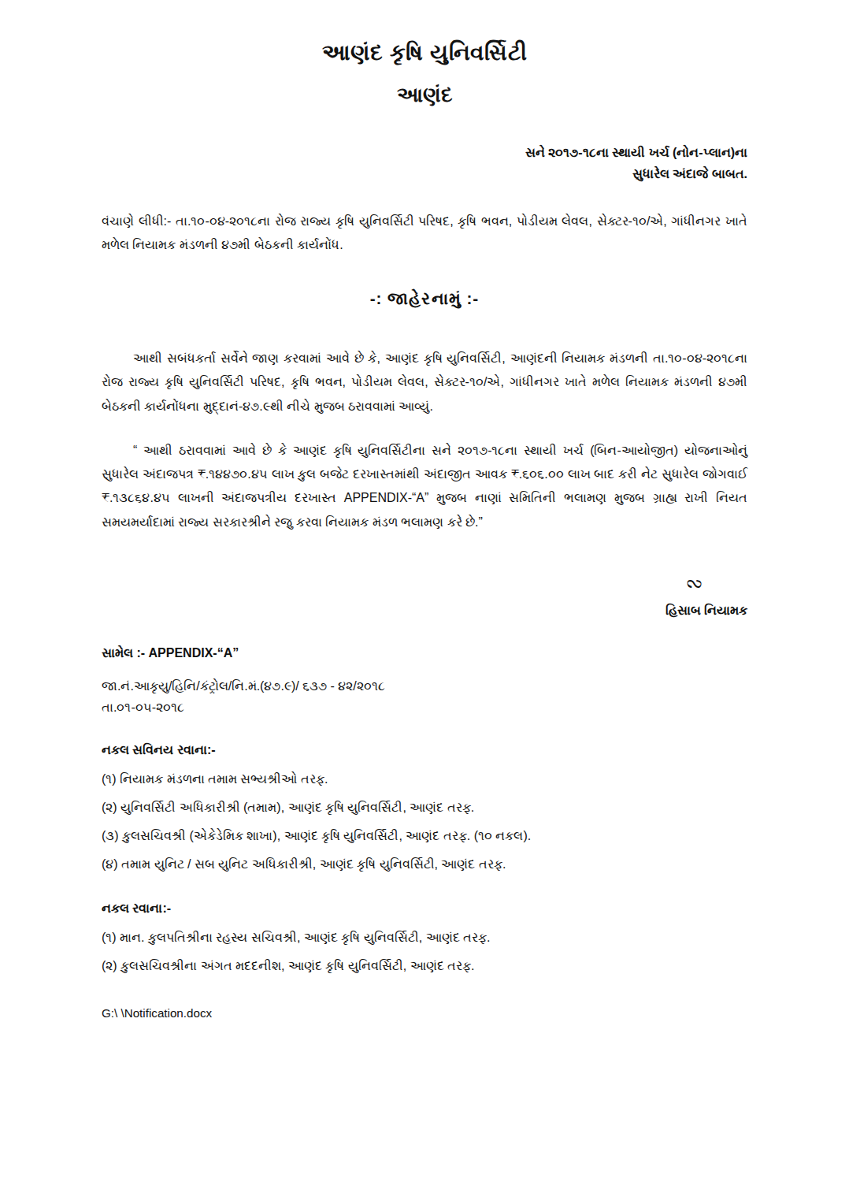આણંદ કૃષિ યુનિવર્સિટી
આણંદ
સને ૨૦૧૭-૧૮ના સ્થાયી ખર્ચ (નોન-પ્લાન)ના
સુધારેલ અંદાજે બાબત.
વંચાણે લીધી:- તા.૧૦-૦૪-૨૦૧૮ના રોજ રાજ્ય કૃષિ યુનિવર્સિટી પરિષદ, કૃષિ ભવન, પોડીયમ લેવલ, સેક્ટર-૧૦/એ, ગાંધીનગર ખાતે મળેલ નિયામક મંડળની ૪૭મી બેઠકની કાર્યનોંધ.
-: જાહેરનામું :-
આથી સબંધકર્તા સર્વેને જાણ કરવામાં આવે છે કે, આણંદ કૃષિ યુનિવર્સિટી, આણંદની નિયામક મંડળની તા.૧૦-૦૪-૨૦૧૮ના રોજ રાજ્ય કૃષિ યુનિવર્સિટી પરિષદ, કૃષિ ભવન, પોડીયમ લેવલ, સેક્ટર-૧૦/એ, ગાંધીનગર ખાતે મળેલ નિયામક મંડળની ૪૭મી બેઠકની કાર્યનોંધના મુદ્દાનં-૪૭.૯થી નીચે મુજબ ઠરાવવામાં આવ્યું.
“ આથી ઠરાવવામાં આવે છે કે આણંદ કૃષિ યુનિવર્સિટીના સને ૨૦૧૭-૧૮ના સ્થાયી ખર્ચ (બિન-આયોજીત) યોજનાઓનું સુધારેલ અંદાજપત્ર ₹.૧૪૪૭૦.૪૫ લાખ કુલ બજેટ દરખાસ્તમાંથી અંદાજીત આવક ₹.૬૦૬.૦૦ લાખ બાદ કરી નેટ સુધારેલ જોગવાઈ ₹.૧૩૮૬૪.૪૫ લાખની અંદાજપત્રીય દરખાસ્ત APPENDIX-“A” મુજબ નાણાં સમિતિની ભલામણ મુજબ ગ્રાહ્ય રાખી નિયત સમયમર્યાદામાં રાજ્ય સરકારશ્રીને રજુ કરવા નિયામક મંડળ ભલામણ કરે છે.”
∾
હિસાબ નિયામક
સામેલ :- APPENDIX-“A”
જા.નં.આકૃયુ/હિનિ/કંટ્રોલ/નિ.મં.(૪૭.૯)/ ૬૩૭ - ૪૨/૨૦૧૮
તા.૦૧-૦૫-૨૦૧૮
નકલ સવિનય રવાના:-
(૧) નિયામક મંડળના તમામ સભ્યશ્રીઓ તરફ.
(૨) યુનિવર્સિટી અધિકારીશ્રી (તમામ), આણંદ કૃષિ યુનિવર્સિટી, આણંદ તરફ.
(૩) કુલસચિવશ્રી (એકેડેમિક શાખા), આણંદ કૃષિ યુનિવર્સિટી, આણંદ તરફ. (૧૦ નકલ).
(૪) તમામ યુનિટ / સબ યુનિટ અધિકારીશ્રી, આણંદ કૃષિ યુનિવર્સિટી, આણંદ તરફ.
નકલ રવાના:-
(૧) માન. કુલપતિશ્રીના રહસ્ય સચિવશ્રી, આણંદ કૃષિ યુનિવર્સિટી, આણંદ તરફ.
(૨) કુલસચિવશ્રીના અંગત મદદનીશ, આણંદ કૃષિ યુનિવર્સિટી, આણંદ તરફ.
G:\ \Notification.docx